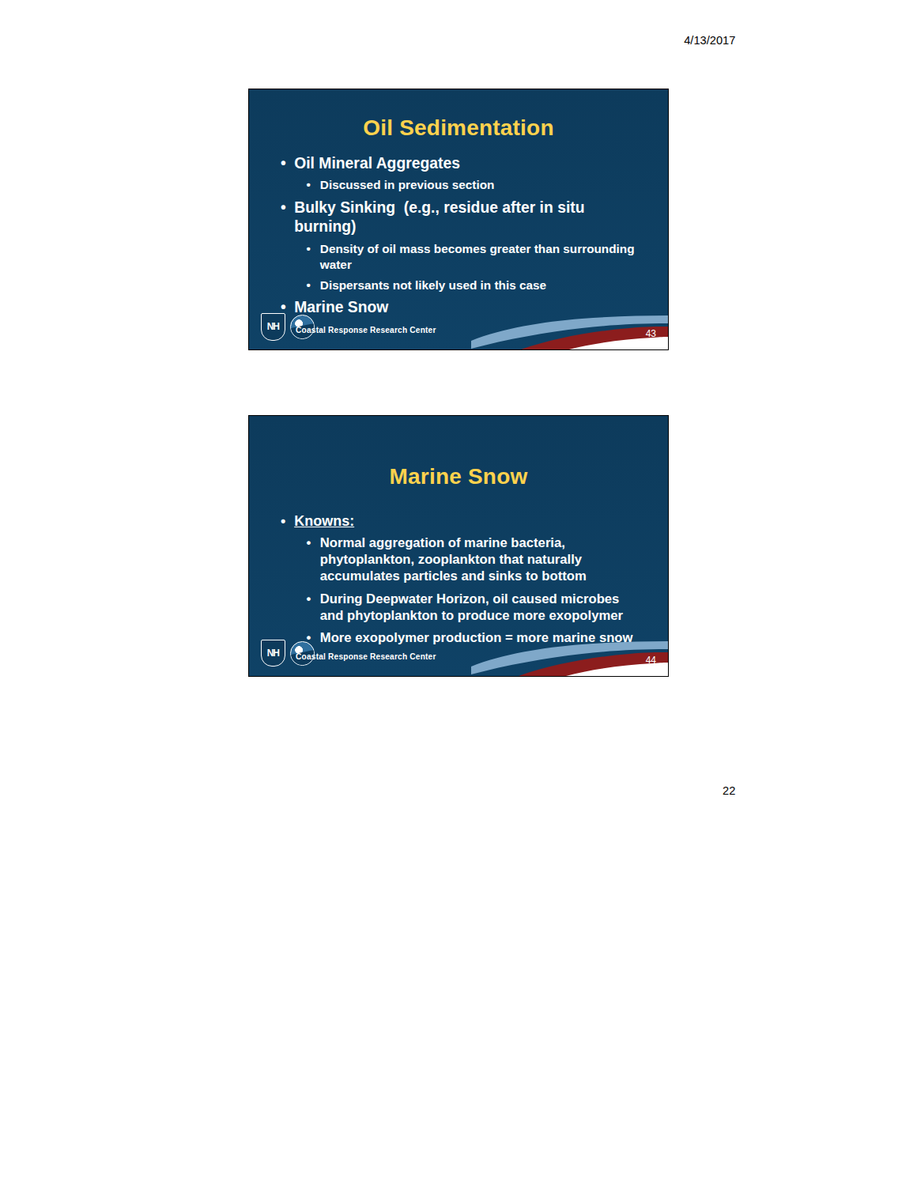4/13/2017
Oil Sedimentation
Oil Mineral Aggregates
Discussed in previous section
Bulky Sinking (e.g., residue after in situ burning)
Density of oil mass becomes greater than surrounding water
Dispersants not likely used in this case
Marine Snow
NH
Coastal Response Research Center
43
Marine Snow
Knowns:
Normal aggregation of marine bacteria, phytoplankton, zooplankton that naturally accumulates particles and sinks to bottom
During Deepwater Horizon, oil caused microbes and phytoplankton to produce more exopolymer
More exopolymer production = more marine snow
NH
Coastal Response Research Center
44
22